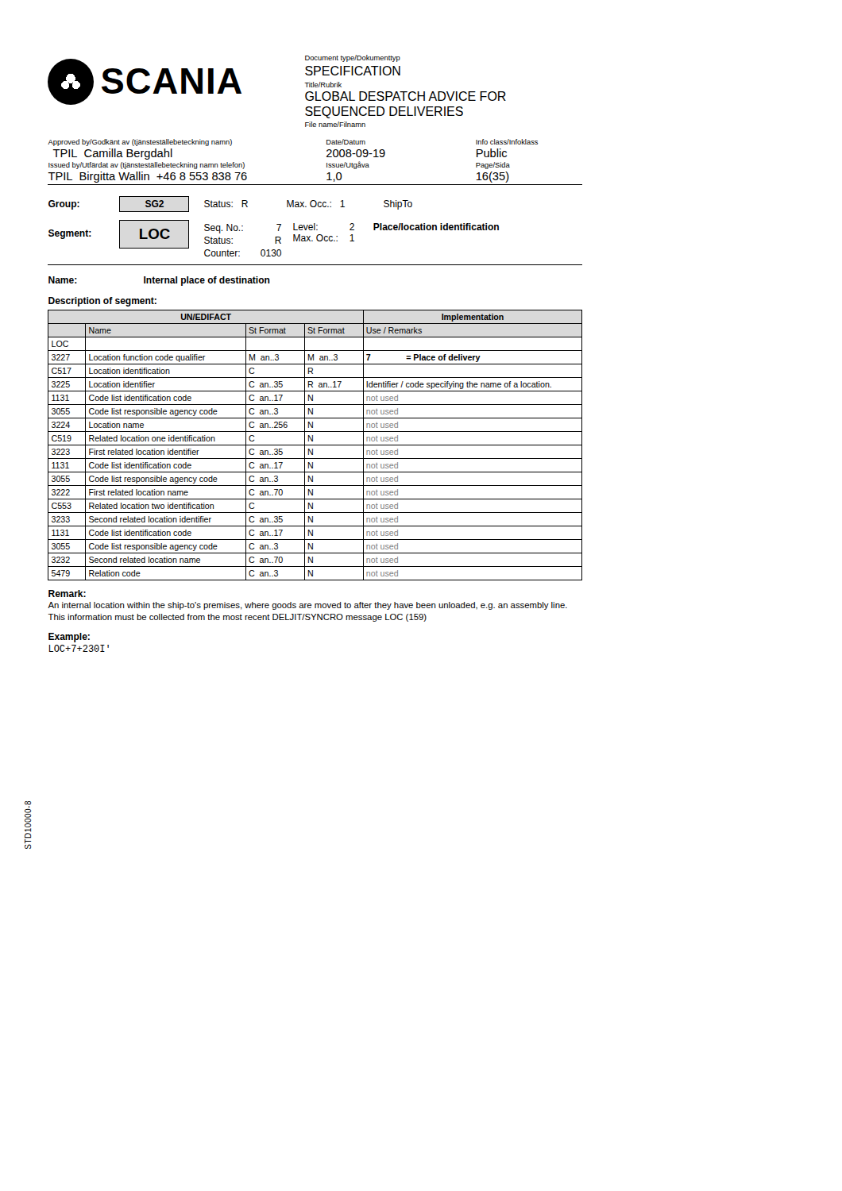SCANIA
Document type/Dokumenttyp
SPECIFICATION
Title/Rubrik
GLOBAL DESPATCH ADVICE FOR
SEQUENCED DELIVERIES
File name/Filnamn
Approved by/Godkänt av (tjänsteställebeteckning namn)
Date/Datum
Info class/Infoklass
TPIL Camilla Bergdahl
2008-09-19
Public
Issued by/Utfärdat av (tjänsteställebeteckning namn telefon)
Issue/Utgåva
Page/Sida
TPIL Birgitta Wallin +46 8 553 838 76
1,0
16(35)
Group:
SG2
Status: R Max. Occ.: 1 ShipTo
Segment:
LOC
Seq. No.:
Status:
Counter:
7
R
0130
Level:
Max. Occ.:
2
1
Place/location identification
Name:
Internal place of destination
Description of segment:
| UN/EDIFACT | Implementation |
| --- | --- |
| | Name | St Format | St Format | Use / Remarks |
| LOC | | | | |
| 3227 | Location function code qualifier | M an..3 | M an..3 | 7 = Place of delivery |
| C517 | Location identification | C | R | |
| 3225 | Location identifier | C an..35 | R an..17 | Identifier / code specifying the name of a location. |
| 1131 | Code list identification code | C an..17 | N | not used |
| 3055 | Code list responsible agency code | C an..3 | N | not used |
| 3224 | Location name | C an..256 | N | not used |
| C519 | Related location one identification | C | N | not used |
| 3223 | First related location identifier | C an..35 | N | not used |
| 1131 | Code list identification code | C an..17 | N | not used |
| 3055 | Code list responsible agency code | C an..3 | N | not used |
| 3222 | First related location name | C an..70 | N | not used |
| C553 | Related location two identification | C | N | not used |
| 3233 | Second related location identifier | C an..35 | N | not used |
| 1131 | Code list identification code | C an..17 | N | not used |
| 3055 | Code list responsible agency code | C an..3 | N | not used |
| 3232 | Second related location name | C an..70 | N | not used |
| 5479 | Relation code | C an..3 | N | not used |
Remark:
An internal location within the ship-to's premises, where goods are moved to after they have been unloaded, e.g. an assembly line. This information must be collected from the most recent DELJIT/SYNCRO message LOC (159)
Example:
LOC+7+230I'
STD10000-8